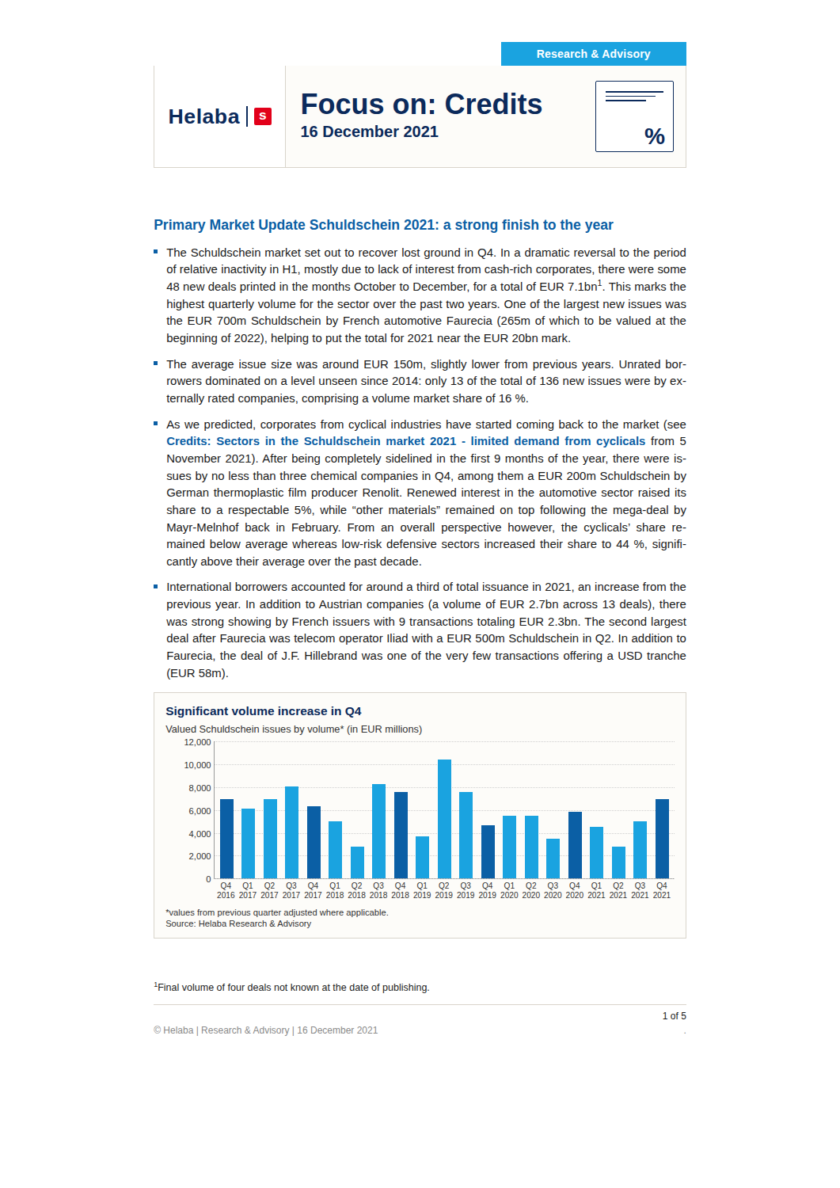Research & Advisory
Helaba s
Focus on: Credits
16 December 2021
%
Primary Market Update Schuldschein 2021: a strong finish to the year
The Schuldschein market set out to recover lost ground in Q4. In a dramatic reversal to the period of relative inactivity in H1, mostly due to lack of interest from cash-rich corporates, there were some 48 new deals printed in the months October to December, for a total of EUR 7.1bn1. This marks the highest quarterly volume for the sector over the past two years. One of the largest new issues was the EUR 700m Schuldschein by French automotive Faurecia (265m of which to be valued at the beginning of 2022), helping to put the total for 2021 near the EUR 20bn mark.
The average issue size was around EUR 150m, slightly lower from previous years. Unrated borrowers dominated on a level unseen since 2014: only 13 of the total of 136 new issues were by externally rated companies, comprising a volume market share of 16 %.
As we predicted, corporates from cyclical industries have started coming back to the market (see Credits: Sectors in the Schuldschein market 2021 - limited demand from cyclicals from 5 November 2021). After being completely sidelined in the first 9 months of the year, there were issues by no less than three chemical companies in Q4, among them a EUR 200m Schuldschein by German thermoplastic film producer Renolit. Renewed interest in the automotive sector raised its share to a respectable 5%, while “other materials” remained on top following the mega-deal by Mayr-Melnhof back in February. From an overall perspective however, the cyclicals’ share remained below average whereas low-risk defensive sectors increased their share to 44 %, significantly above their average over the past decade.
International borrowers accounted for around a third of total issuance in 2021, an increase from the previous year. In addition to Austrian companies (a volume of EUR 2.7bn across 13 deals), there was strong showing by French issuers with 9 transactions totaling EUR 2.3bn. The second largest deal after Faurecia was telecom operator Iliad with a EUR 500m Schuldschein in Q2. In addition to Faurecia, the deal of J.F. Hillebrand was one of the very few transactions offering a USD tranche (EUR 58m).
Significant volume increase in Q4
Valued Schuldschein issues by volume* (in EUR millions)
12,000
10,000
8,000
6,000
4,000
2,000
0
Q4
2016
Q1
2017
Q2
2017
Q3
2017
Q4
2017
Q1
2018
Q2
2018
Q3
2018
Q4
2018
Q1
2019
Q2
2019
Q3
2019
Q4
2019
Q1
2020
Q2
2020
Q3
2020
Q4
2020
Q1
2021
Q2
2021
Q3
2021
Q4
2021
*values from previous quarter adjusted where applicable.
Source: Helaba Research & Advisory
1Final volume of four deals not known at the date of publishing.
© Helaba | Research & Advisory | 16 December 2021
1 of 5.